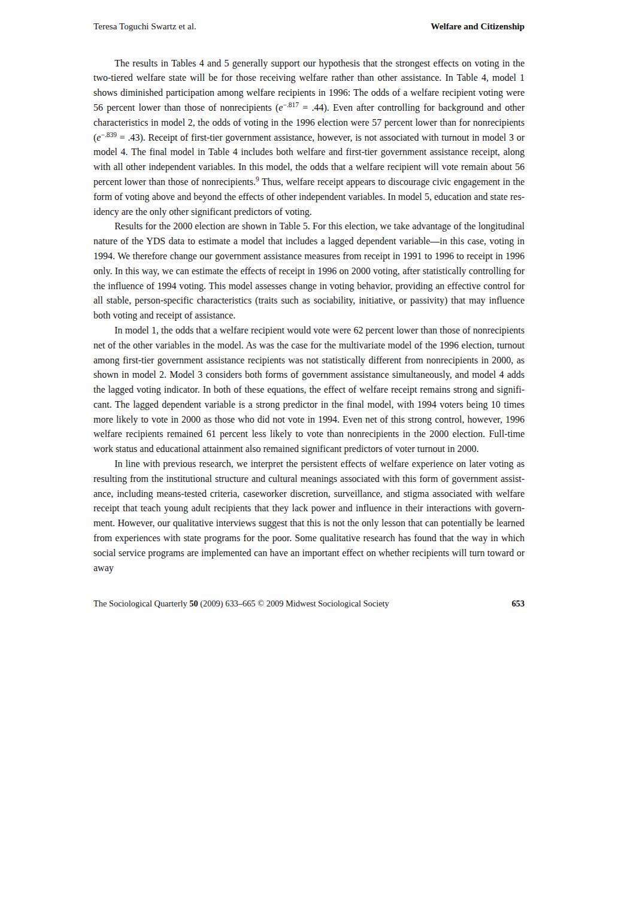Teresa Toguchi Swartz et al. Welfare and Citizenship
The results in Tables 4 and 5 generally support our hypothesis that the strongest effects on voting in the two-tiered welfare state will be for those receiving welfare rather than other assistance. In Table 4, model 1 shows diminished participation among welfare recipients in 1996: The odds of a welfare recipient voting were 56 percent lower than those of nonrecipients (e−.817 = .44). Even after controlling for background and other characteristics in model 2, the odds of voting in the 1996 election were 57 percent lower than for nonrecipients (e−.839 = .43). Receipt of first-tier government assistance, however, is not associated with turnout in model 3 or model 4. The final model in Table 4 includes both welfare and first-tier government assistance receipt, along with all other independent variables. In this model, the odds that a welfare recipient will vote remain about 56 percent lower than those of nonrecipients.9 Thus, welfare receipt appears to discourage civic engagement in the form of voting above and beyond the effects of other independent variables. In model 5, education and state residency are the only other significant predictors of voting.
Results for the 2000 election are shown in Table 5. For this election, we take advantage of the longitudinal nature of the YDS data to estimate a model that includes a lagged dependent variable—in this case, voting in 1994. We therefore change our government assistance measures from receipt in 1991 to 1996 to receipt in 1996 only. In this way, we can estimate the effects of receipt in 1996 on 2000 voting, after statistically controlling for the influence of 1994 voting. This model assesses change in voting behavior, providing an effective control for all stable, person-specific characteristics (traits such as sociability, initiative, or passivity) that may influence both voting and receipt of assistance.
In model 1, the odds that a welfare recipient would vote were 62 percent lower than those of nonrecipients net of the other variables in the model. As was the case for the multivariate model of the 1996 election, turnout among first-tier government assistance recipients was not statistically different from nonrecipients in 2000, as shown in model 2. Model 3 considers both forms of government assistance simultaneously, and model 4 adds the lagged voting indicator. In both of these equations, the effect of welfare receipt remains strong and significant. The lagged dependent variable is a strong predictor in the final model, with 1994 voters being 10 times more likely to vote in 2000 as those who did not vote in 1994. Even net of this strong control, however, 1996 welfare recipients remained 61 percent less likely to vote than nonrecipients in the 2000 election. Full-time work status and educational attainment also remained significant predictors of voter turnout in 2000.
In line with previous research, we interpret the persistent effects of welfare experience on later voting as resulting from the institutional structure and cultural meanings associated with this form of government assistance, including means-tested criteria, caseworker discretion, surveillance, and stigma associated with welfare receipt that teach young adult recipients that they lack power and influence in their interactions with government. However, our qualitative interviews suggest that this is not the only lesson that can potentially be learned from experiences with state programs for the poor. Some qualitative research has found that the way in which social service programs are implemented can have an important effect on whether recipients will turn toward or away
The Sociological Quarterly 50 (2009) 633–665 © 2009 Midwest Sociological Society 653